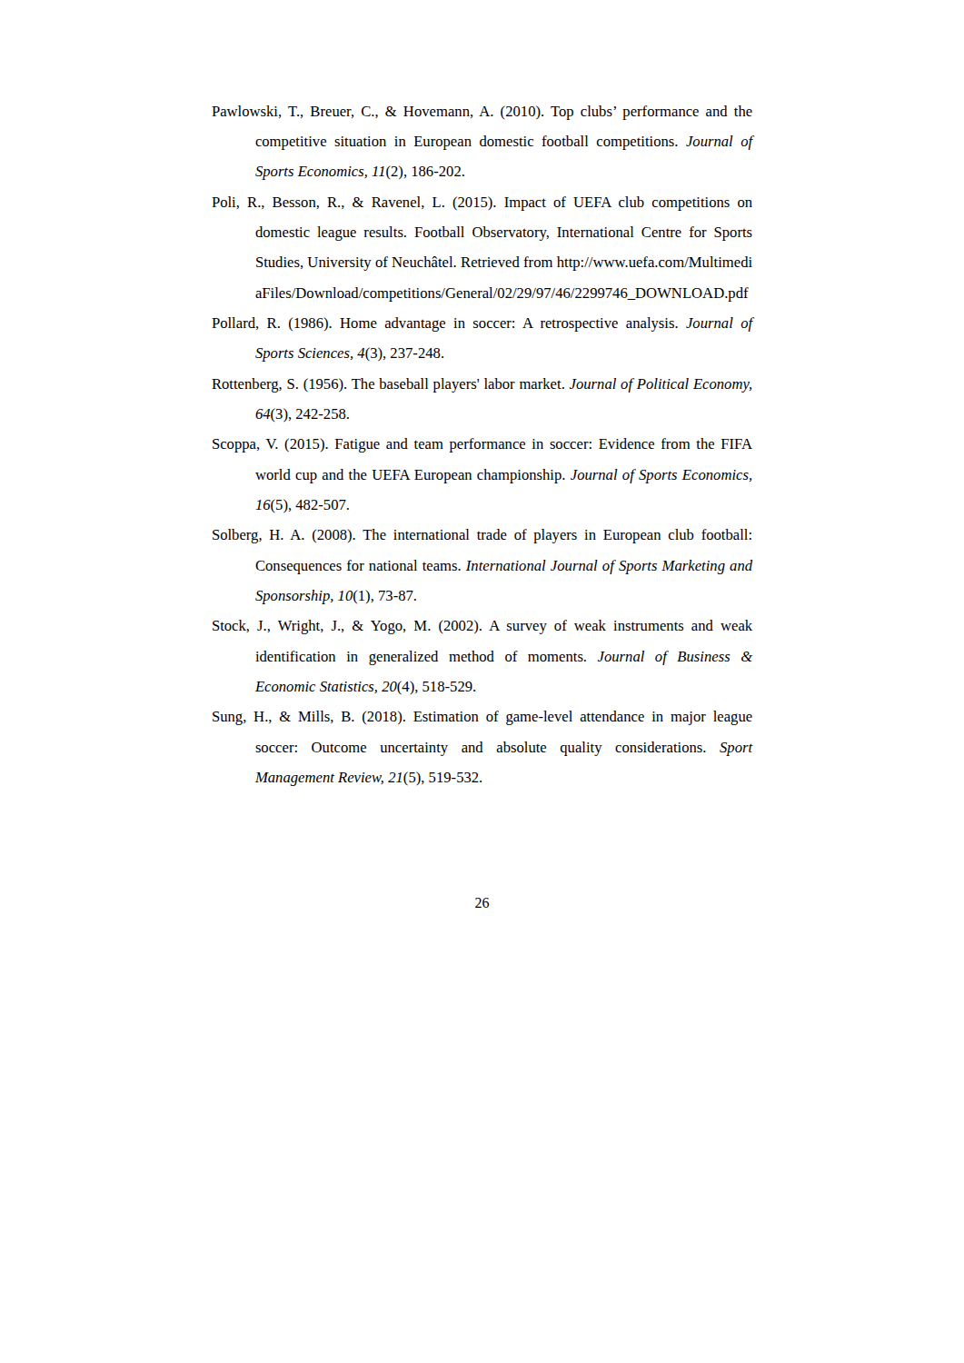Pawlowski, T., Breuer, C., & Hovemann, A. (2010). Top clubs’ performance and the competitive situation in European domestic football competitions. Journal of Sports Economics, 11(2), 186-202.
Poli, R., Besson, R., & Ravenel, L. (2015). Impact of UEFA club competitions on domestic league results. Football Observatory, International Centre for Sports Studies, University of Neuchâtel. Retrieved from http://www.uefa.com/MultimediaFiles/Download/competitions/General/02/29/97/46/2299746_DOWNLOAD.pdf
Pollard, R. (1986). Home advantage in soccer: A retrospective analysis. Journal of Sports Sciences, 4(3), 237-248.
Rottenberg, S. (1956). The baseball players' labor market. Journal of Political Economy, 64(3), 242-258.
Scoppa, V. (2015). Fatigue and team performance in soccer: Evidence from the FIFA world cup and the UEFA European championship. Journal of Sports Economics, 16(5), 482-507.
Solberg, H. A. (2008). The international trade of players in European club football: Consequences for national teams. International Journal of Sports Marketing and Sponsorship, 10(1), 73-87.
Stock, J., Wright, J., & Yogo, M. (2002). A survey of weak instruments and weak identification in generalized method of moments. Journal of Business & Economic Statistics, 20(4), 518-529.
Sung, H., & Mills, B. (2018). Estimation of game-level attendance in major league soccer: Outcome uncertainty and absolute quality considerations. Sport Management Review, 21(5), 519-532.
26